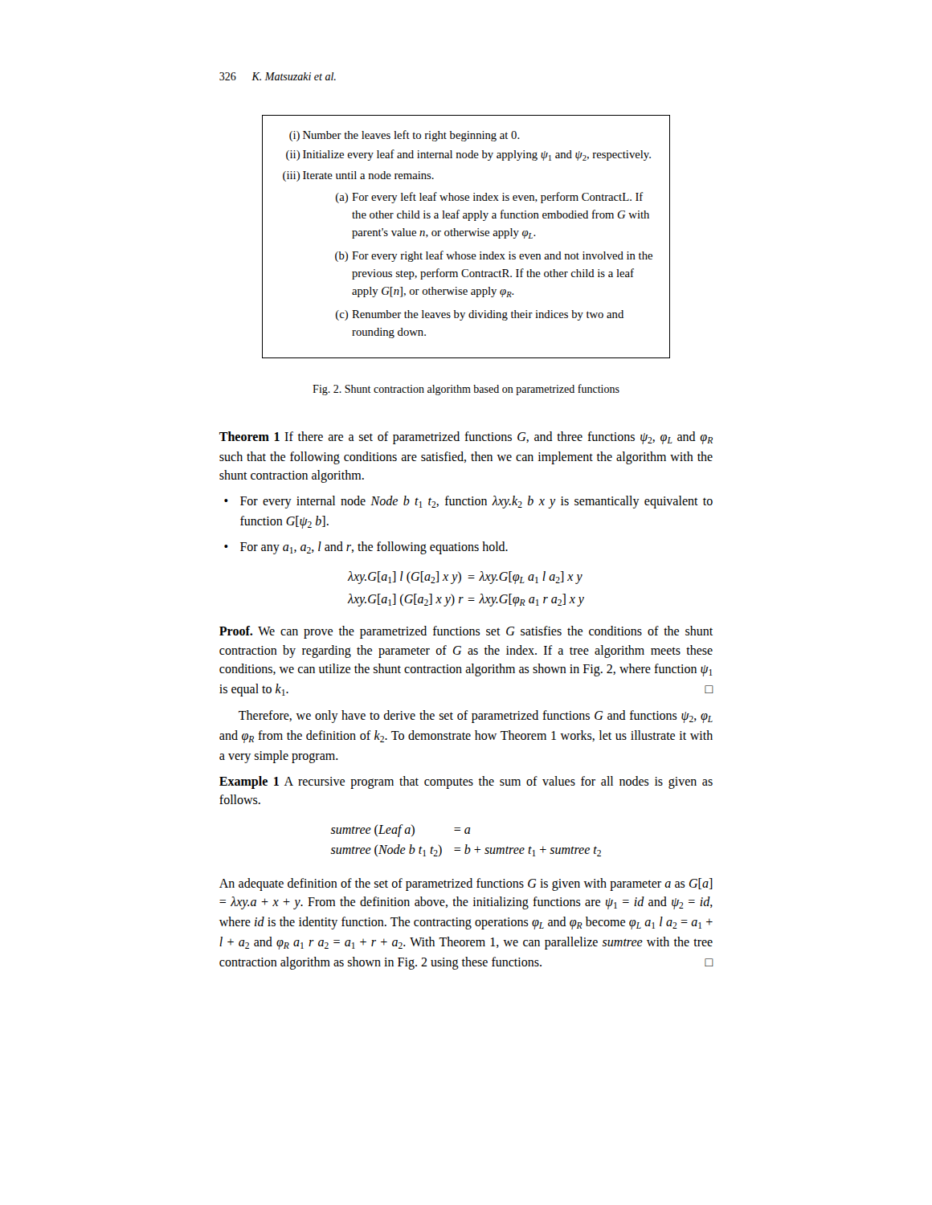326 K. Matsuzaki et al.
(i) Number the leaves left to right beginning at 0.
(ii) Initialize every leaf and internal node by applying ψ1 and ψ2, respectively.
(iii) Iterate until a node remains.
(a) For every left leaf whose index is even, perform ContractL. If the other child is a leaf apply a function embodied from G with parent's value n, or otherwise apply φL.
(b) For every right leaf whose index is even and not involved in the previous step, perform ContractR. If the other child is a leaf apply G[n], or otherwise apply φR.
(c) Renumber the leaves by dividing their indices by two and rounding down.
Fig. 2. Shunt contraction algorithm based on parametrized functions
Theorem 1 If there are a set of parametrized functions G, and three functions ψ2, φL and φR such that the following conditions are satisfied, then we can implement the algorithm with the shunt contraction algorithm.
For every internal node Node b t1 t2, function λxy.k2 b x y is semantically equivalent to function G[ψ2 b].
For any a1, a2, l and r, the following equations hold.
| λxy.G [ a 1 ] l ( G [ a 2 ] x y ) | = | λxy.G [ φ L a 1 l a 2 ] x y |
| λxy.G [ a 1 ] ( G [ a 2 ] x y ) r | = | λxy.G [ φ R a 1 r a 2 ] x y |
Proof. We can prove the parametrized functions set G satisfies the conditions of the shunt contraction by regarding the parameter of G as the index. If a tree algorithm meets these conditions, we can utilize the shunt contraction algorithm as shown in Fig. 2, where function ψ1 is equal to k1. □
Therefore, we only have to derive the set of parametrized functions G and functions ψ2, φL and φR from the definition of k2. To demonstrate how Theorem 1 works, let us illustrate it with a very simple program.
Example 1 A recursive program that computes the sum of values for all nodes is given as follows.
| sumtree ( Leaf a ) | = a |
| sumtree ( Node b t 1 t 2 ) | = b + sumtree t 1 + sumtree t 2 |
An adequate definition of the set of parametrized functions G is given with parameter a as G[a] = λxy.a + x + y. From the definition above, the initializing functions are ψ1 = id and ψ2 = id, where id is the identity function. The contracting operations φL and φR become φL a1 l a2 = a1 + l + a2 and φR a1 r a2 = a1 + r + a2. With Theorem 1, we can parallelize sumtree with the tree contraction algorithm as shown in Fig. 2 using these functions. □